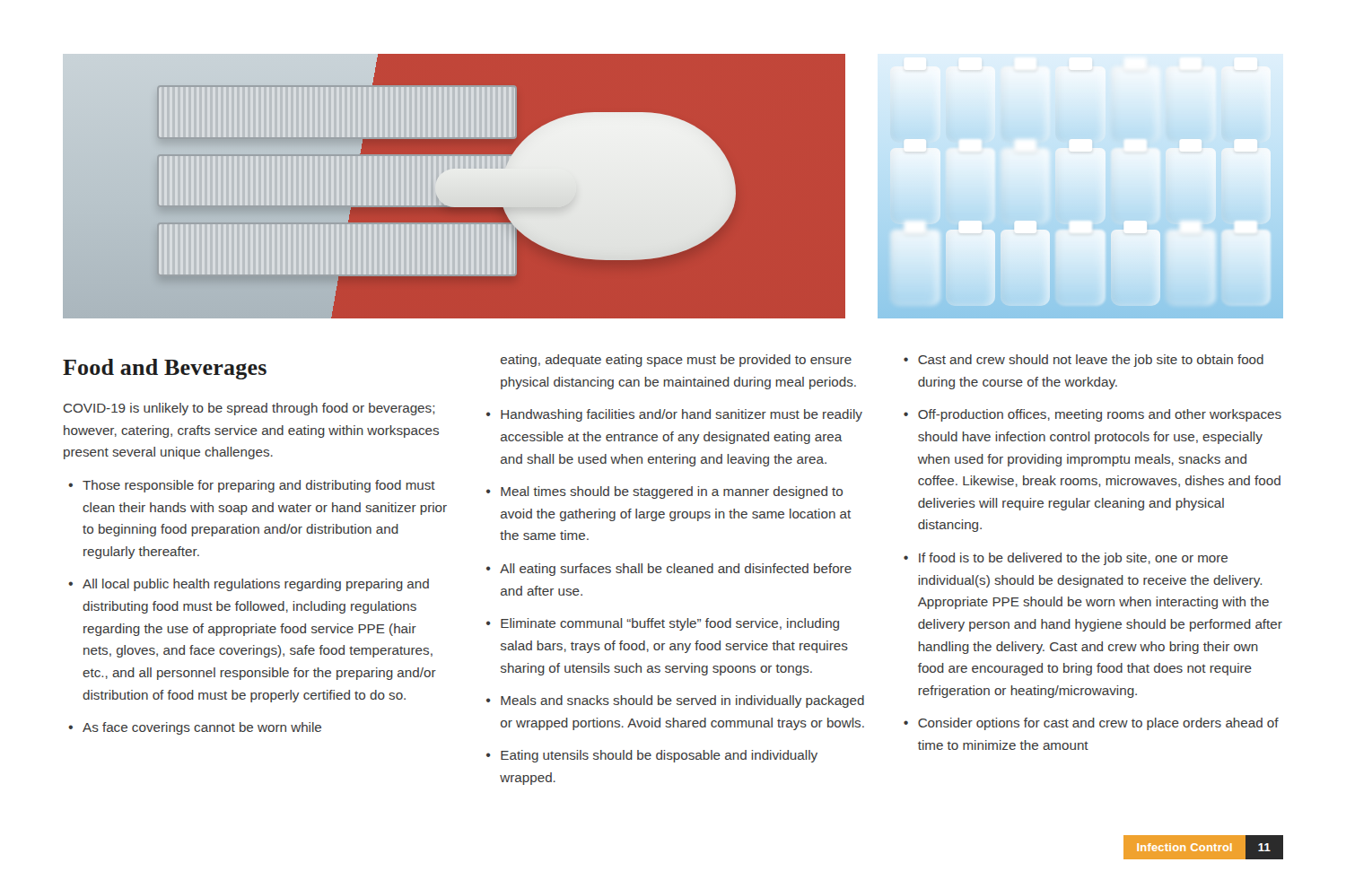Food and Beverages
COVID-19 is unlikely to be spread through food or beverages; however, catering, crafts service and eating within workspaces present several unique challenges.
Those responsible for preparing and distributing food must clean their hands with soap and water or hand sanitizer prior to beginning food preparation and/or distribution and regularly thereafter.
All local public health regulations regarding preparing and distributing food must be followed, including regulations regarding the use of appropriate food service PPE (hair nets, gloves, and face coverings), safe food temperatures, etc., and all personnel responsible for the preparing and/or distribution of food must be properly certified to do so.
As face coverings cannot be worn while
eating, adequate eating space must be provided to ensure physical distancing can be maintained during meal periods.
Handwashing facilities and/or hand sanitizer must be readily accessible at the entrance of any designated eating area and shall be used when entering and leaving the area.
Meal times should be staggered in a manner designed to avoid the gathering of large groups in the same location at the same time.
All eating surfaces shall be cleaned and disinfected before and after use.
Eliminate communal “buffet style” food service, including salad bars, trays of food, or any food service that requires sharing of utensils such as serving spoons or tongs.
Meals and snacks should be served in individually packaged or wrapped portions. Avoid shared communal trays or bowls.
Eating utensils should be disposable and individually wrapped.
Cast and crew should not leave the job site to obtain food during the course of the workday.
Off-production offices, meeting rooms and other workspaces should have infection control protocols for use, especially when used for providing impromptu meals, snacks and coffee. Likewise, break rooms, microwaves, dishes and food deliveries will require regular cleaning and physical distancing.
If food is to be delivered to the job site, one or more individual(s) should be designated to receive the delivery. Appropriate PPE should be worn when interacting with the delivery person and hand hygiene should be performed after handling the delivery. Cast and crew who bring their own food are encouraged to bring food that does not require refrigeration or heating/microwaving.
Consider options for cast and crew to place orders ahead of time to minimize the amount
Infection Control
11